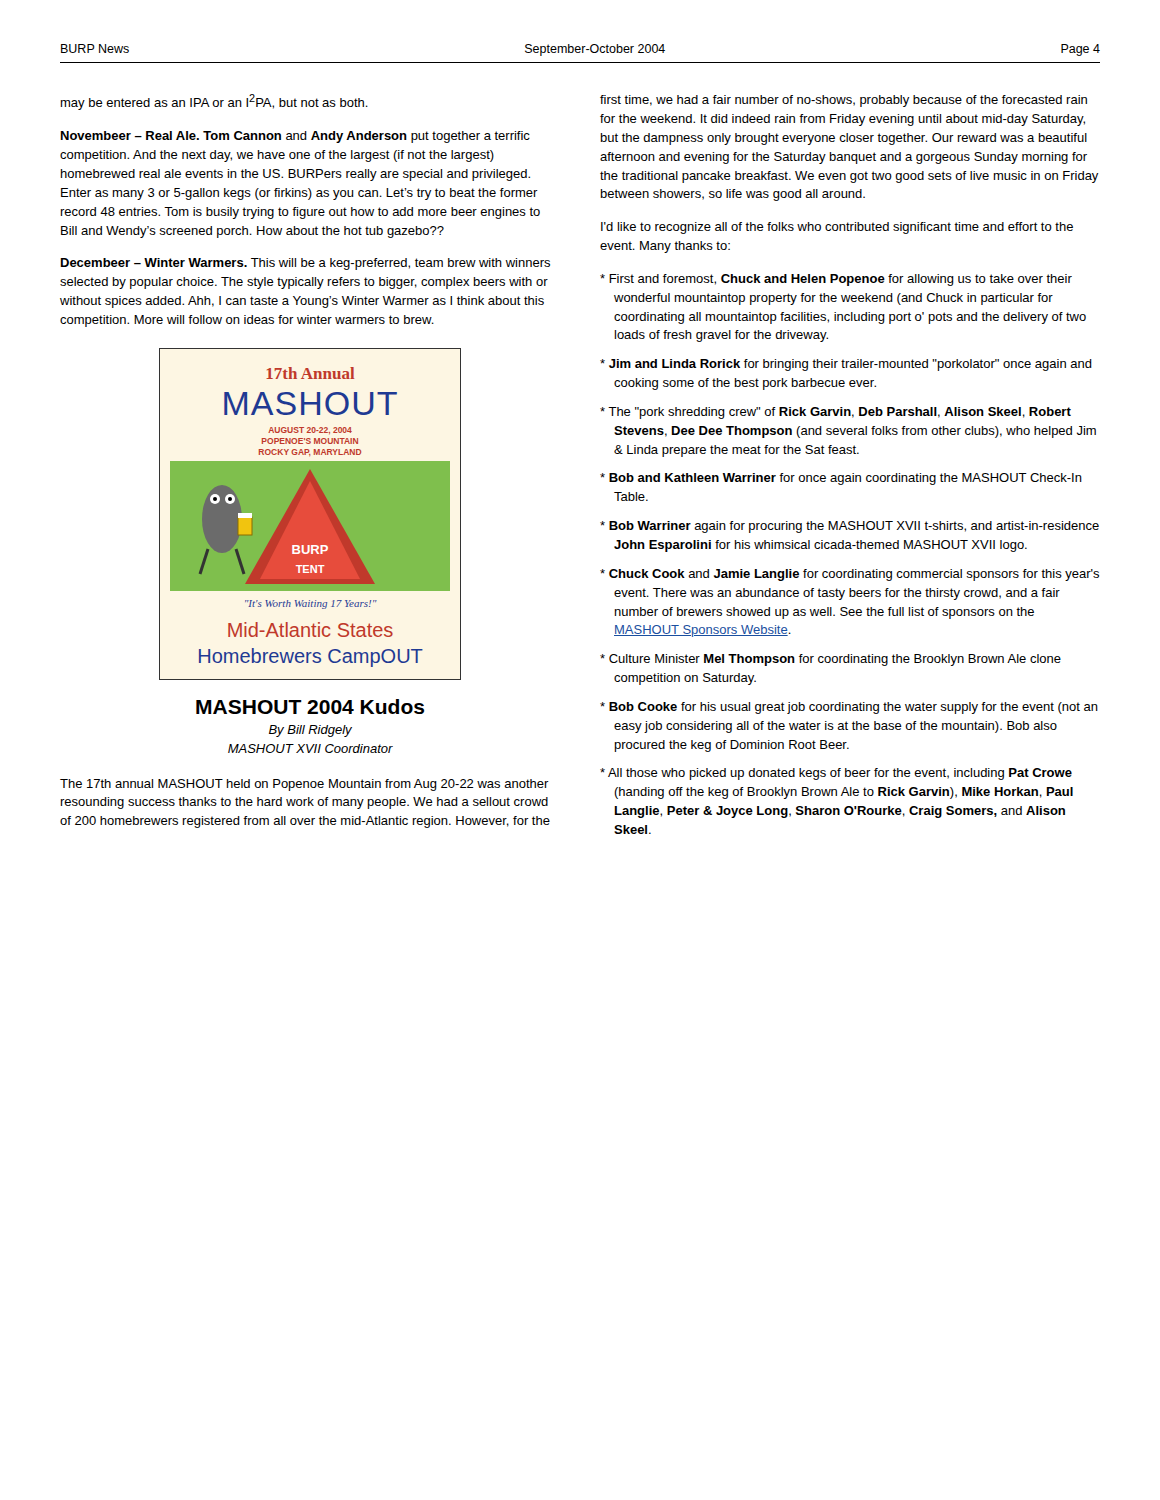BURP News
September-October 2004
Page 4
may be entered as an IPA or an I2PA, but not as both.
Novembeer – Real Ale. Tom Cannon and Andy Anderson put together a terrific competition. And the next day, we have one of the largest (if not the largest) homebrewed real ale events in the US. BURPers really are special and privileged. Enter as many 3 or 5-gallon kegs (or firkins) as you can. Let’s try to beat the former record 48 entries. Tom is busily trying to figure out how to add more beer engines to Bill and Wendy’s screened porch. How about the hot tub gazebo??
Decembeer – Winter Warmers. This will be a keg-preferred, team brew with winners selected by popular choice. The style typically refers to bigger, complex beers with or without spices added. Ahh, I can taste a Young’s Winter Warmer as I think about this competition. More will follow on ideas for winter warmers to brew.
17th Annual MASHOUT AUGUST 20-22, 2004 POPENOE'S MOUNTAIN ROCKY GAP, MARYLAND BURP TENT "It's Worth Waiting 17 Years!" Mid-Atlantic States Homebrewers CampOUT
MASHOUT 2004 Kudos
By Bill Ridgely
MASHOUT XVII Coordinator
The 17th annual MASHOUT held on Popenoe Mountain from Aug 20-22 was another resounding success thanks to the hard work of many people. We had a sellout crowd of 200 homebrewers registered from all over the mid-Atlantic region. However, for the first time, we had a fair number of no-shows, probably because of the forecasted rain for the weekend. It did indeed rain from Friday evening until about mid-day Saturday, but the dampness only brought everyone closer together. Our reward was a beautiful afternoon and evening for the Saturday banquet and a gorgeous Sunday morning for the traditional pancake breakfast. We even got two good sets of live music in on Friday between showers, so life was good all around.
I'd like to recognize all of the folks who contributed significant time and effort to the event. Many thanks to:
* First and foremost, Chuck and Helen Popenoe for allowing us to take over their wonderful mountaintop property for the weekend (and Chuck in particular for coordinating all mountaintop facilities, including port o' pots and the delivery of two loads of fresh gravel for the driveway.
* Jim and Linda Rorick for bringing their trailer-mounted "porkolator" once again and cooking some of the best pork barbecue ever.
* The "pork shredding crew" of Rick Garvin, Deb Parshall, Alison Skeel, Robert Stevens, Dee Dee Thompson (and several folks from other clubs), who helped Jim & Linda prepare the meat for the Sat feast.
* Bob and Kathleen Warriner for once again coordinating the MASHOUT Check-In Table.
* Bob Warriner again for procuring the MASHOUT XVII t-shirts, and artist-in-residence John Esparolini for his whimsical cicada-themed MASHOUT XVII logo.
* Chuck Cook and Jamie Langlie for coordinating commercial sponsors for this year's event. There was an abundance of tasty beers for the thirsty crowd, and a fair number of brewers showed up as well. See the full list of sponsors on the MASHOUT Sponsors Website.
* Culture Minister Mel Thompson for coordinating the Brooklyn Brown Ale clone competition on Saturday.
* Bob Cooke for his usual great job coordinating the water supply for the event (not an easy job considering all of the water is at the base of the mountain). Bob also procured the keg of Dominion Root Beer.
* All those who picked up donated kegs of beer for the event, including Pat Crowe (handing off the keg of Brooklyn Brown Ale to Rick Garvin), Mike Horkan, Paul Langlie, Peter & Joyce Long, Sharon O'Rourke, Craig Somers, and Alison Skeel.